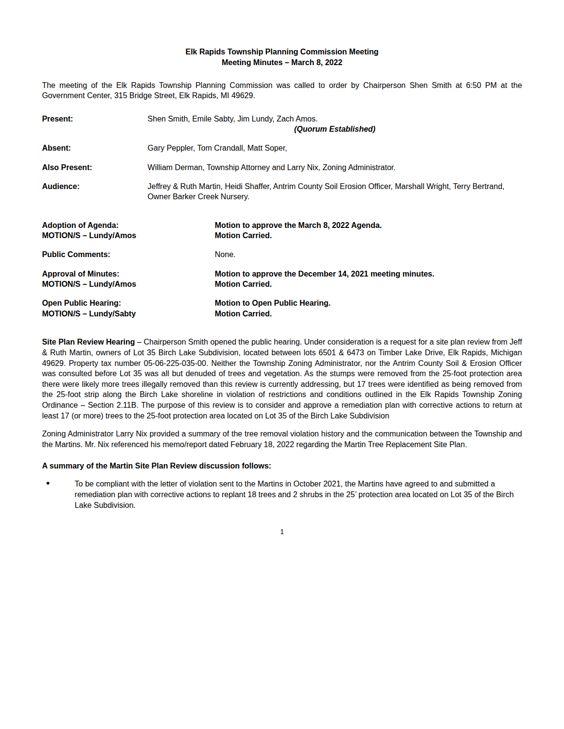Elk Rapids Township Planning Commission Meeting Meeting Minutes – March 8, 2022
The meeting of the Elk Rapids Township Planning Commission was called to order by Chairperson Shen Smith at 6:50 PM at the Government Center, 315 Bridge Street, Elk Rapids, MI 49629.
| Present: | Shen Smith, Emile Sabty, Jim Lundy, Zach Amos. (Quorum Established) |
| Absent: | Gary Peppler, Tom Crandall, Matt Soper, |
| Also Present: | William Derman, Township Attorney and Larry Nix, Zoning Administrator. |
| Audience: | Jeffrey & Ruth Martin, Heidi Shaffer, Antrim County Soil Erosion Officer, Marshall Wright, Terry Bertrand, Owner Barker Creek Nursery. |
| Adoption of Agenda: MOTION/S – Lundy/Amos | Motion to approve the March 8, 2022 Agenda. Motion Carried. |
| Public Comments: | None. |
| Approval of Minutes: MOTION/S – Lundy/Amos | Motion to approve the December 14, 2021 meeting minutes. Motion Carried. |
| Open Public Hearing: MOTION/S – Lundy/Sabty | Motion to Open Public Hearing. Motion Carried. |
Site Plan Review Hearing – Chairperson Smith opened the public hearing. Under consideration is a request for a site plan review from Jeff & Ruth Martin, owners of Lot 35 Birch Lake Subdivision, located between lots 6501 & 6473 on Timber Lake Drive, Elk Rapids, Michigan 49629. Property tax number 05-06-225-035-00. Neither the Township Zoning Administrator, nor the Antrim County Soil & Erosion Officer was consulted before Lot 35 was all but denuded of trees and vegetation. As the stumps were removed from the 25-foot protection area there were likely more trees illegally removed than this review is currently addressing, but 17 trees were identified as being removed from the 25-foot strip along the Birch Lake shoreline in violation of restrictions and conditions outlined in the Elk Rapids Township Zoning Ordinance – Section 2.11B. The purpose of this review is to consider and approve a remediation plan with corrective actions to return at least 17 (or more) trees to the 25-foot protection area located on Lot 35 of the Birch Lake Subdivision
Zoning Administrator Larry Nix provided a summary of the tree removal violation history and the communication between the Township and the Martins. Mr. Nix referenced his memo/report dated February 18, 2022 regarding the Martin Tree Replacement Site Plan.
A summary of the Martin Site Plan Review discussion follows:
To be compliant with the letter of violation sent to the Martins in October 2021, the Martins have agreed to and submitted a remediation plan with corrective actions to replant 18 trees and 2 shrubs in the 25’ protection area located on Lot 35 of the Birch Lake Subdivision.
1